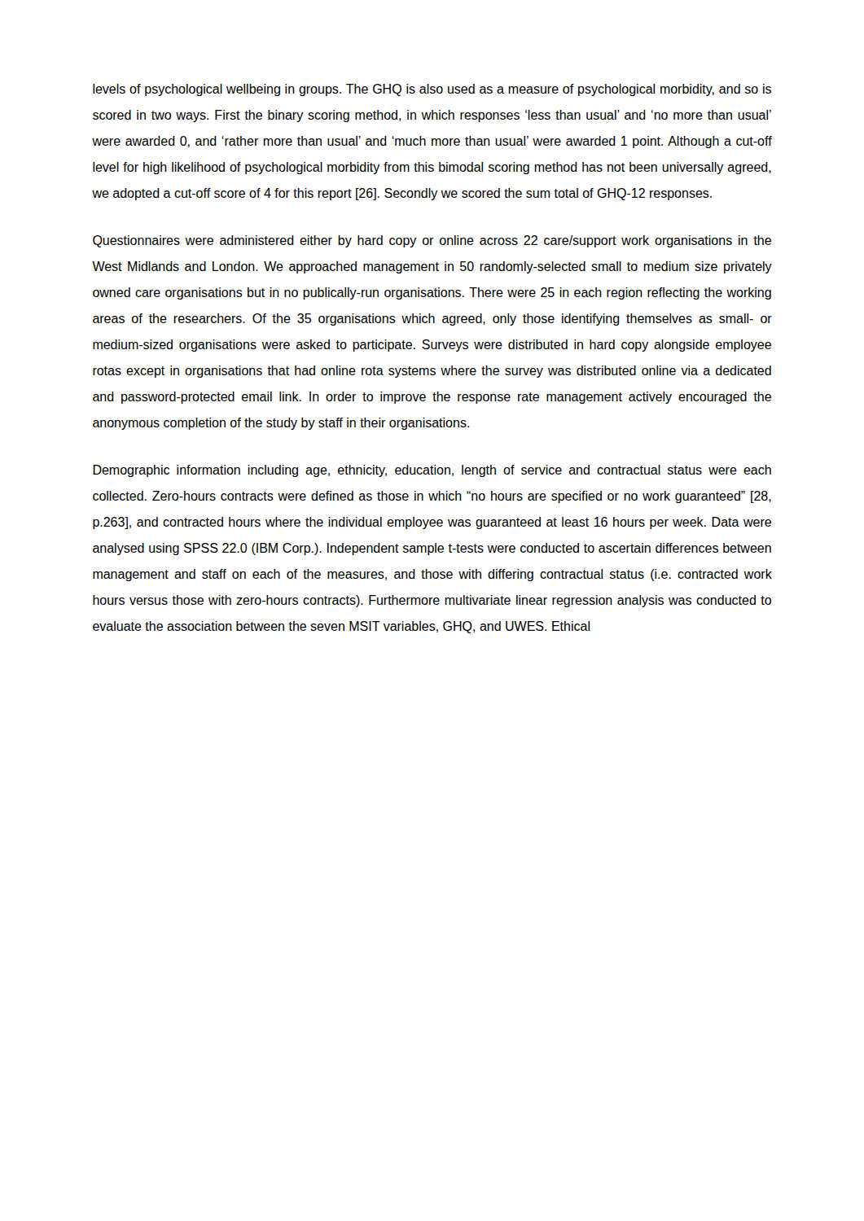levels of psychological wellbeing in groups. The GHQ is also used as a measure of psychological morbidity, and so is scored in two ways. First the binary scoring method, in which responses ‘less than usual’ and ‘no more than usual’ were awarded 0, and ‘rather more than usual’ and ‘much more than usual’ were awarded 1 point. Although a cut-off level for high likelihood of psychological morbidity from this bimodal scoring method has not been universally agreed, we adopted a cut-off score of 4 for this report [26]. Secondly we scored the sum total of GHQ-12 responses.
Questionnaires were administered either by hard copy or online across 22 care/support work organisations in the West Midlands and London. We approached management in 50 randomly-selected small to medium size privately owned care organisations but in no publically-run organisations. There were 25 in each region reflecting the working areas of the researchers. Of the 35 organisations which agreed, only those identifying themselves as small- or medium-sized organisations were asked to participate. Surveys were distributed in hard copy alongside employee rotas except in organisations that had online rota systems where the survey was distributed online via a dedicated and password-protected email link. In order to improve the response rate management actively encouraged the anonymous completion of the study by staff in their organisations.
Demographic information including age, ethnicity, education, length of service and contractual status were each collected. Zero-hours contracts were defined as those in which “no hours are specified or no work guaranteed” [28, p.263], and contracted hours where the individual employee was guaranteed at least 16 hours per week. Data were analysed using SPSS 22.0 (IBM Corp.). Independent sample t-tests were conducted to ascertain differences between management and staff on each of the measures, and those with differing contractual status (i.e. contracted work hours versus those with zero-hours contracts). Furthermore multivariate linear regression analysis was conducted to evaluate the association between the seven MSIT variables, GHQ, and UWES. Ethical